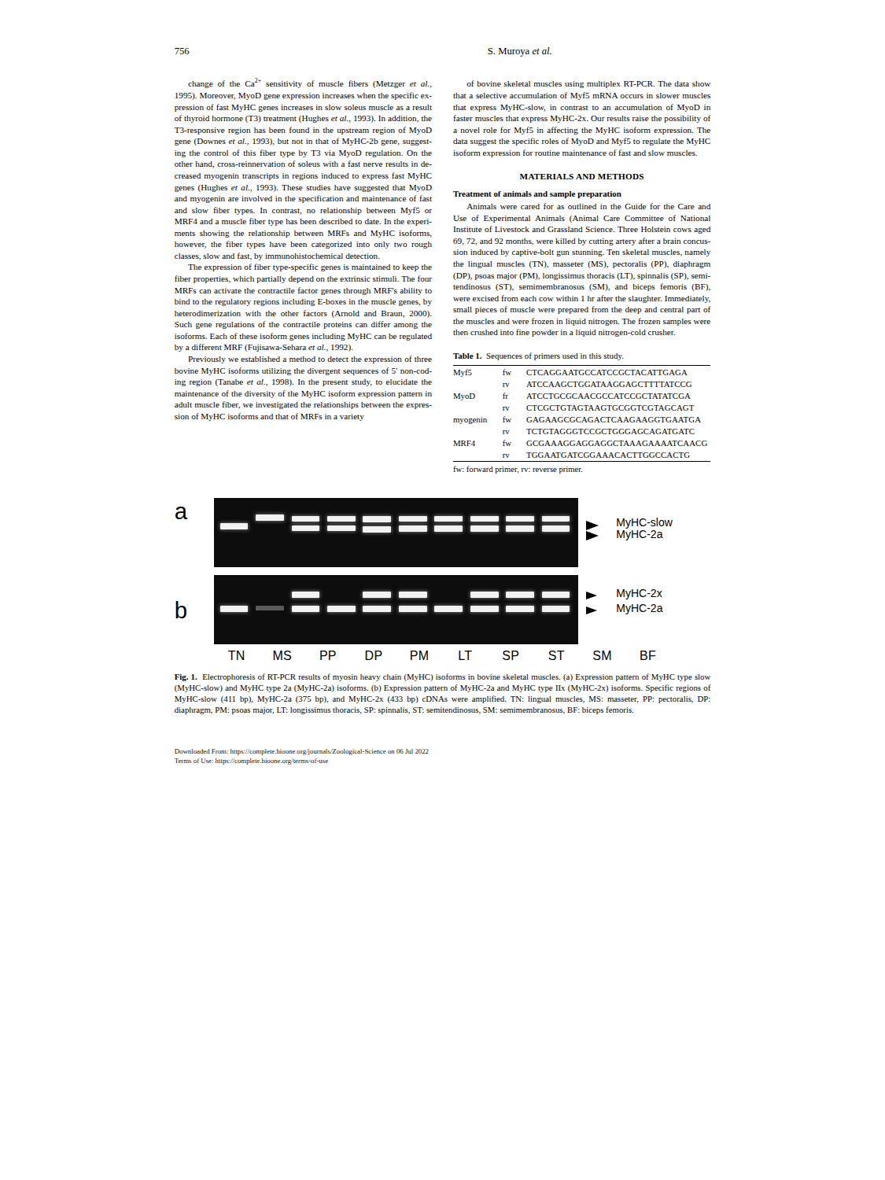756
S. Muroya et al.
change of the Ca2+ sensitivity of muscle fibers (Metzger et al., 1995). Moreover, MyoD gene expression increases when the specific expression of fast MyHC genes increases in slow soleus muscle as a result of thyroid hormone (T3) treatment (Hughes et al., 1993). In addition, the T3-responsive region has been found in the upstream region of MyoD gene (Downes et al., 1993), but not in that of MyHC-2b gene, suggesting the control of this fiber type by T3 via MyoD regulation. On the other hand, cross-reinnervation of soleus with a fast nerve results in decreased myogenin transcripts in regions induced to express fast MyHC genes (Hughes et al., 1993). These studies have suggested that MyoD and myogenin are involved in the specification and maintenance of fast and slow fiber types. In contrast, no relationship between Myf5 or MRF4 and a muscle fiber type has been described to date. In the experiments showing the relationship between MRFs and MyHC isoforms, however, the fiber types have been categorized into only two rough classes, slow and fast, by immunohistochemical detection.
The expression of fiber type-specific genes is maintained to keep the fiber properties, which partially depend on the extrinsic stimuli. The four MRFs can activate the contractile factor genes through MRF's ability to bind to the regulatory regions including E-boxes in the muscle genes, by heterodimerization with the other factors (Arnold and Braun, 2000). Such gene regulations of the contractile proteins can differ among the isoforms. Each of these isoform genes including MyHC can be regulated by a different MRF (Fujisawa-Sehara et al., 1992).
Previously we established a method to detect the expression of three bovine MyHC isoforms utilizing the divergent sequences of 5' non-coding region (Tanabe et al., 1998). In the present study, to elucidate the maintenance of the diversity of the MyHC isoform expression pattern in adult muscle fiber, we investigated the relationships between the expression of MyHC isoforms and that of MRFs in a variety
of bovine skeletal muscles using multiplex RT-PCR. The data show that a selective accumulation of Myf5 mRNA occurs in slower muscles that express MyHC-slow, in contrast to an accumulation of MyoD in faster muscles that express MyHC-2x. Our results raise the possibility of a novel role for Myf5 in affecting the MyHC isoform expression. The data suggest the specific roles of MyoD and Myf5 to regulate the MyHC isoform expression for routine maintenance of fast and slow muscles.
MATERIALS AND METHODS
Treatment of animals and sample preparation
Animals were cared for as outlined in the Guide for the Care and Use of Experimental Animals (Animal Care Committee of National Institute of Livestock and Grassland Science. Three Holstein cows aged 69, 72, and 92 months, were killed by cutting artery after a brain concussion induced by captive-bolt gun stunning. Ten skeletal muscles, namely the lingual muscles (TN), masseter (MS), pectoralis (PP), diaphragm (DP), psoas major (PM), longissimus thoracis (LT), spinnalis (SP), semitendinosus (ST), semimembranosus (SM), and biceps femoris (BF), were excised from each cow within 1 hr after the slaughter. Immediately, small pieces of muscle were prepared from the deep and central part of the muscles and were frozen in liquid nitrogen. The frozen samples were then crushed into fine powder in a liquid nitrogen-cold crusher.
Table 1. Sequences of primers used in this study.
| Myf5 | fw | CTCAGGAATGCCATCCGCTACATTGAGA |
| | rv | ATCCAAGCTGGATAAGGAGCTTTTATCCG |
| MyoD | fr | ATCCTGCGCAACGCCATCCGCTATATCGA |
| | rv | CTCGCTGTAGTAAGTGCGGTCGTAGCAGT |
| myogenin | fw | GAGAAGCGCAGACTCAAGAAGGTGAATGA |
| | rv | TCTGTAGGGTCCGCTGGGAGCAGATGATC |
| MRF4 | fw | GCGAAAGGAGGAGGCTAAAGAAAATCAACG |
| | rv | TGGAATGATCGGAAACACTTGGCCACTG |
fw: forward primer, rv: reverse primer.
a b
MyHC-slow MyHC-2a MyHC-2x MyHC-2a
TN MS PP DP PM LT SP ST SM BF
Fig. 1. Electrophoresis of RT-PCR results of myosin heavy chain (MyHC) isoforms in bovine skeletal muscles. (a) Expression pattern of MyHC type slow (MyHC-slow) and MyHC type 2a (MyHC-2a) isoforms. (b) Expression pattern of MyHC-2a and MyHC type IIx (MyHC-2x) isoforms. Specific regions of MyHC-slow (411 bp), MyHC-2a (375 bp), and MyHC-2x (433 bp) cDNAs were amplified. TN: lingual muscles, MS: masseter, PP: pectoralis, DP: diaphragm, PM: psoas major, LT: longissimus thoracis, SP: spinnalis, ST: semitendinosus, SM: semimembranosus, BF: biceps femoris.
Downloaded From: https://complete.bioone.org/journals/Zoological-Science on 06 Jul 2022
Terms of Use: https://complete.bioone.org/terms-of-use